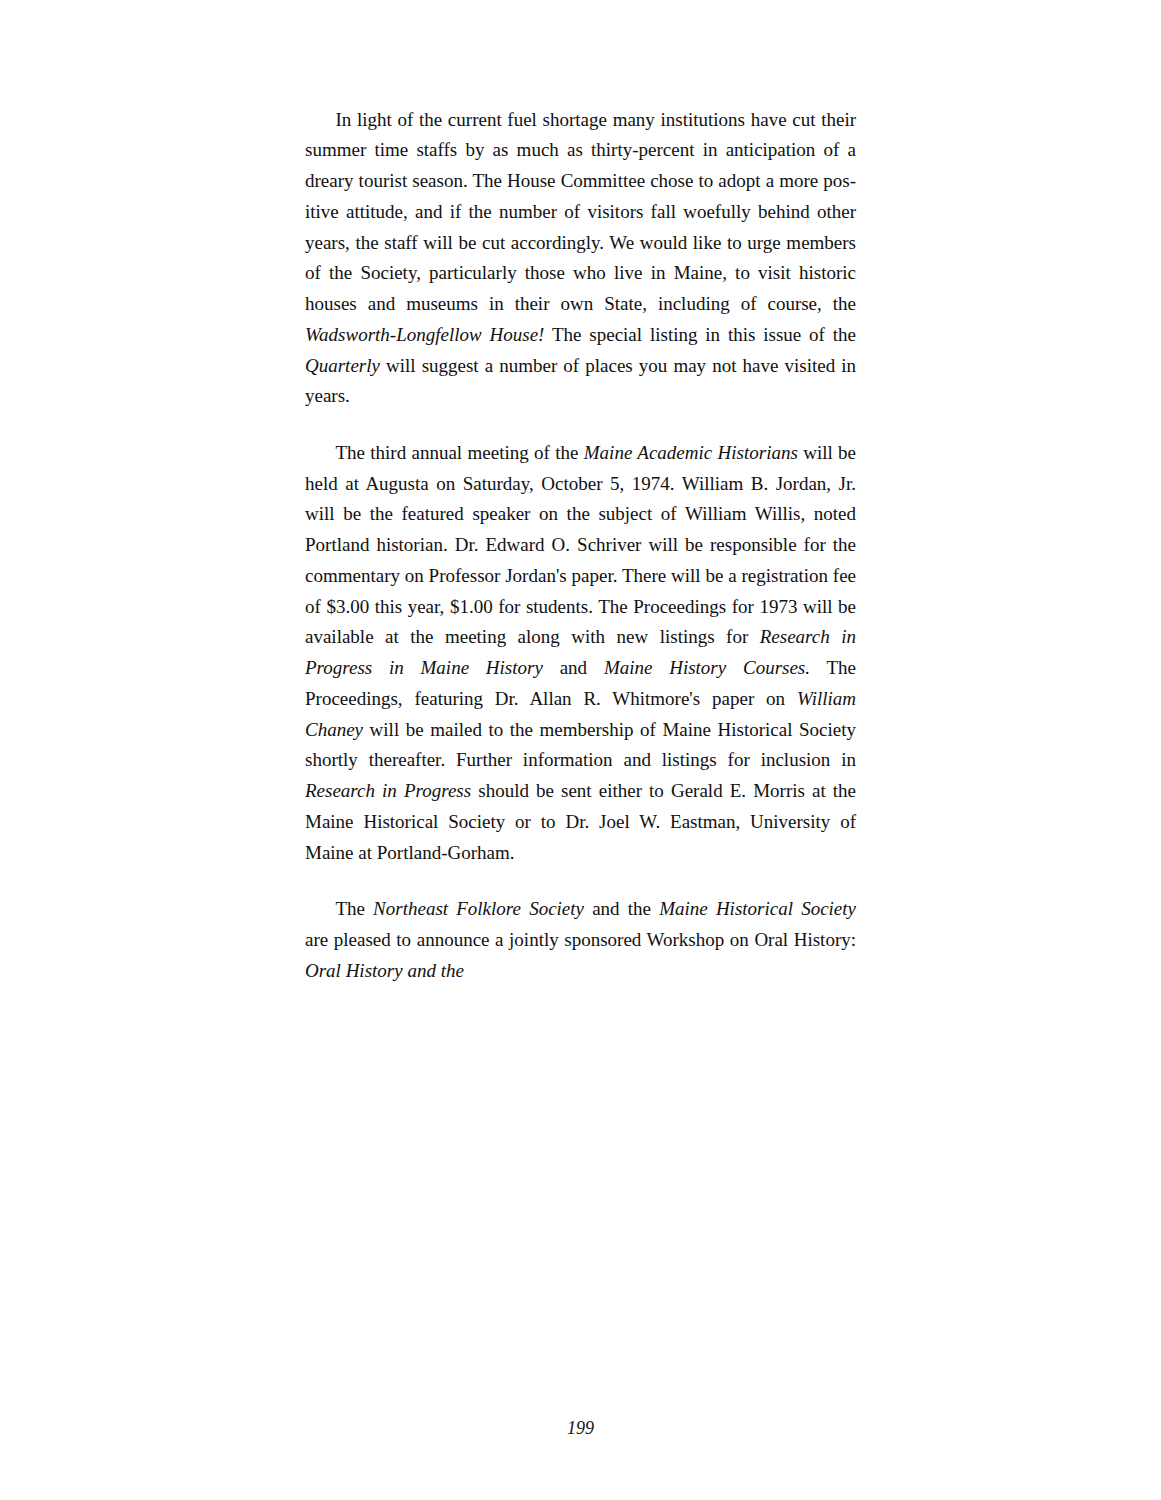In light of the current fuel shortage many institutions have cut their summer time staffs by as much as thirty-percent in anticipation of a dreary tourist season. The House Committee chose to adopt a more positive attitude, and if the number of visitors fall woefully behind other years, the staff will be cut accordingly. We would like to urge members of the Society, particularly those who live in Maine, to visit historic houses and museums in their own State, including of course, the Wadsworth-Longfellow House! The special listing in this issue of the Quarterly will suggest a number of places you may not have visited in years.
The third annual meeting of the Maine Academic Historians will be held at Augusta on Saturday, October 5, 1974. William B. Jordan, Jr. will be the featured speaker on the subject of William Willis, noted Portland historian. Dr. Edward O. Schriver will be responsible for the commentary on Professor Jordan's paper. There will be a registration fee of $3.00 this year, $1.00 for students. The Proceedings for 1973 will be available at the meeting along with new listings for Research in Progress in Maine History and Maine History Courses. The Proceedings, featuring Dr. Allan R. Whitmore's paper on William Chaney will be mailed to the membership of Maine Historical Society shortly thereafter. Further information and listings for inclusion in Research in Progress should be sent either to Gerald E. Morris at the Maine Historical Society or to Dr. Joel W. Eastman, University of Maine at Portland-Gorham.
The Northeast Folklore Society and the Maine Historical Society are pleased to announce a jointly sponsored Workshop on Oral History: Oral History and the
199